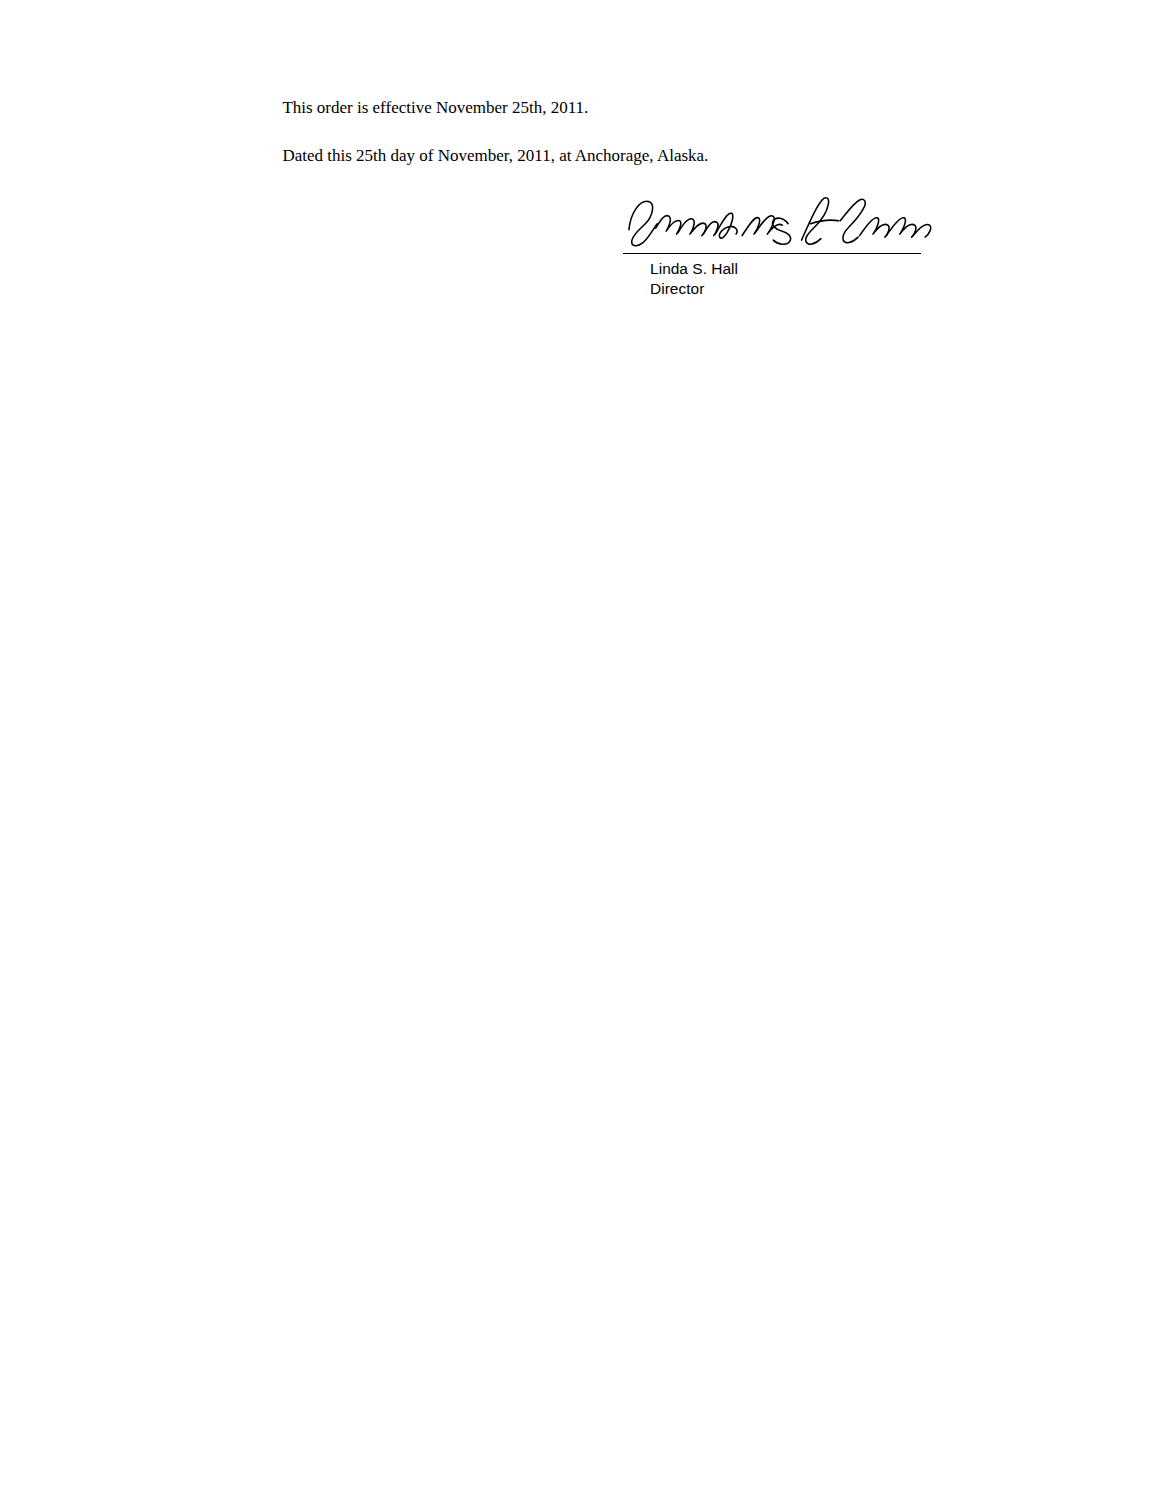This order is effective November 25th, 2011.
Dated this 25th day of November, 2011, at Anchorage, Alaska.
Linda S. Hall
Director